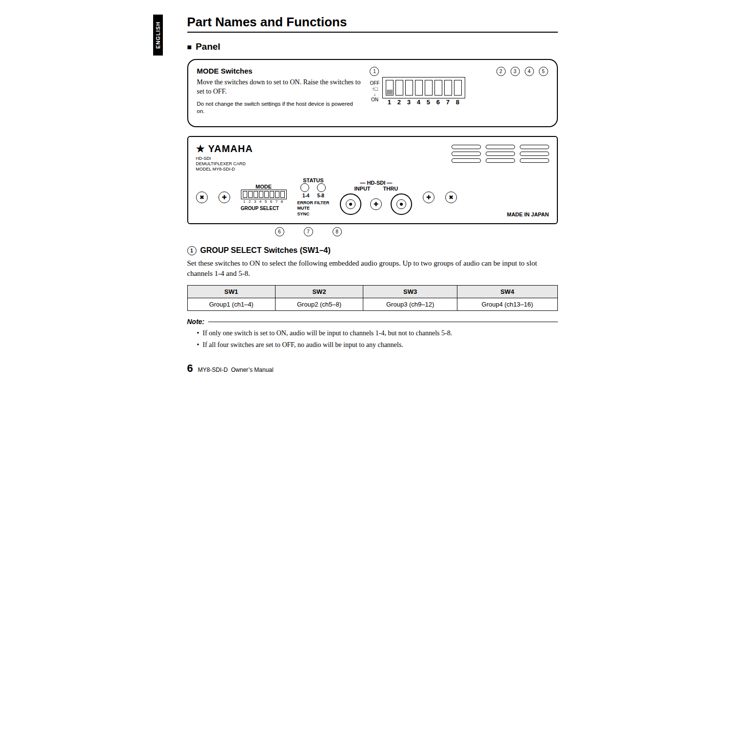ENGLISH
Part Names and Functions
Panel
MODE Switches
Move the switches down to set to ON. Raise the switches to set to OFF.
Do not change the switch settings if the host device is powered on.
1 2 3 4 5
OFF ↑□ ↓ ON
1234 5678
★ YAMAHA HD-SDI
DEMULTIPLEXER CARD
MODEL MY8-SDI-D
✖
✚
MODE
1234 5678
GROUP SELECT
STATUS
1-45-8
ERROR FILTER
MUTE
SYNC
— HD-SDI —
INPUT THRU
✚
✚
✖
MADE IN JAPAN
6 7 8
1 GROUP SELECT Switches (SW1–4)
Set these switches to ON to select the following embedded audio groups. Up to two groups of audio can be input to slot channels 1-4 and 5-8.
| SW1 | SW2 | SW3 | SW4 |
| --- | --- | --- | --- |
| Group1 (ch1–4) | Group2 (ch5–8) | Group3 (ch9–12) | Group4 (ch13–16) |
Note:
If only one switch is set to ON, audio will be input to channels 1-4, but not to channels 5-8.
If all four switches are set to OFF, no audio will be input to any channels.
6 MY8-SDI-D Owner’s Manual